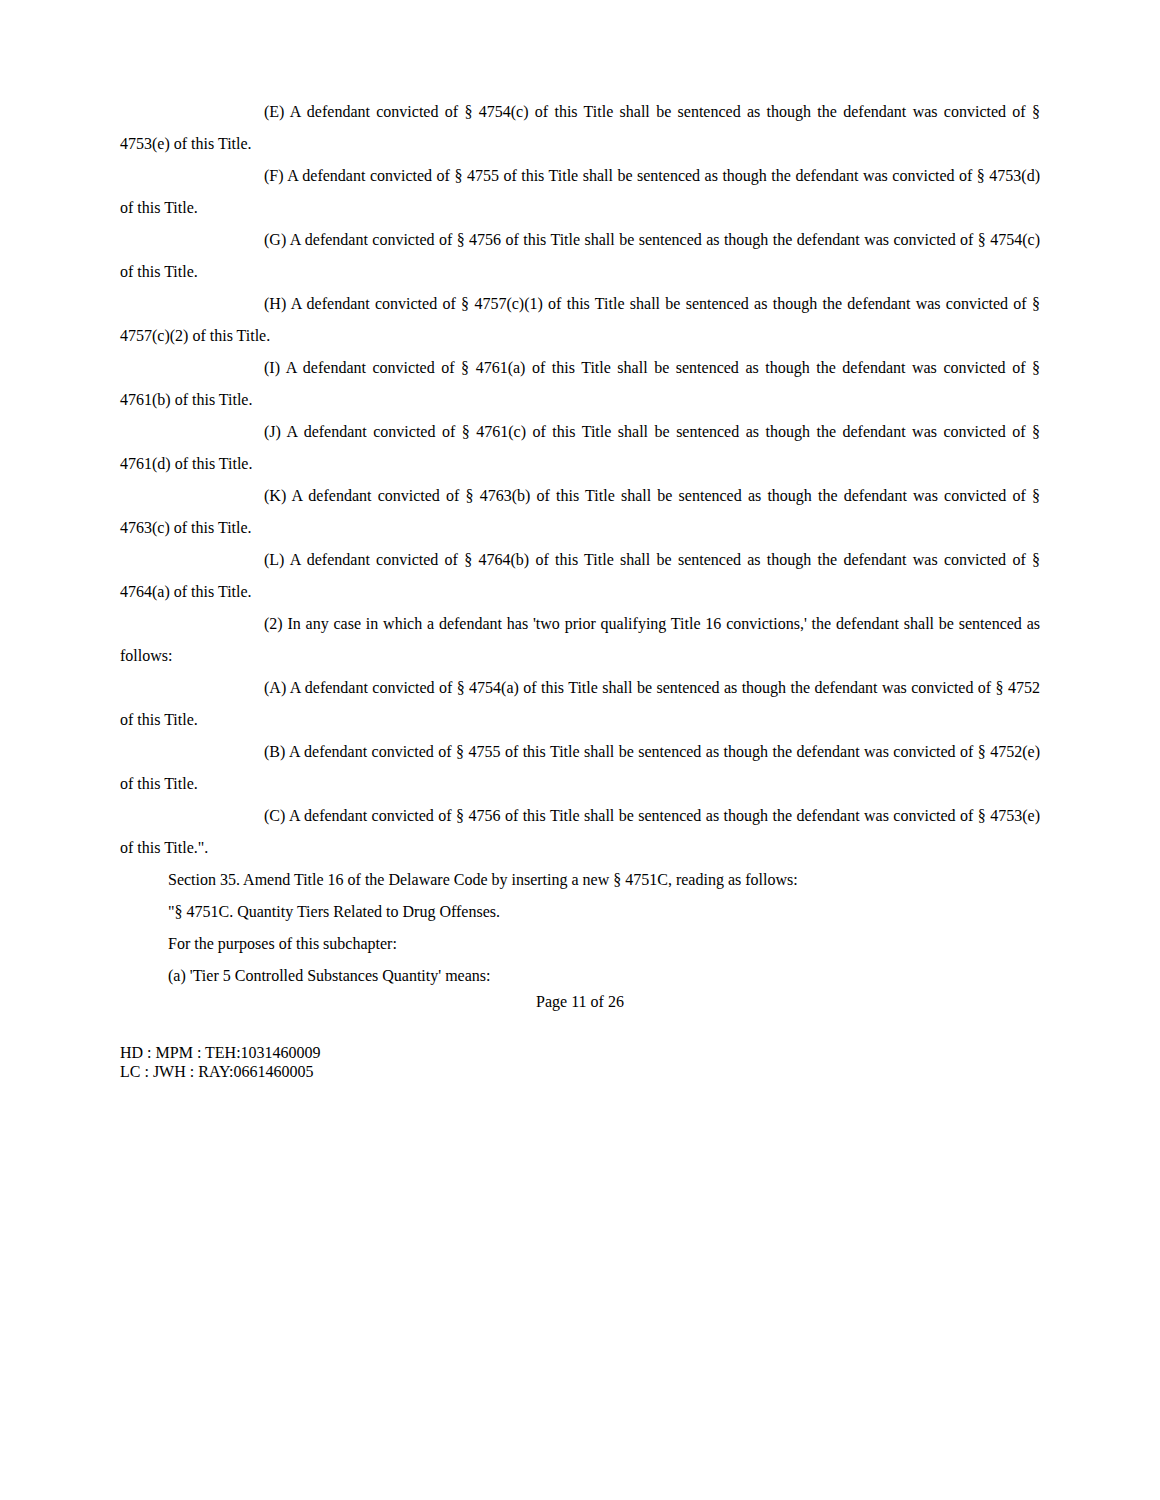(E) A defendant convicted of § 4754(c) of this Title shall be sentenced as though the defendant was convicted of § 4753(e) of this Title.
(F) A defendant convicted of § 4755 of this Title shall be sentenced as though the defendant was convicted of § 4753(d) of this Title.
(G) A defendant convicted of § 4756 of this Title shall be sentenced as though the defendant was convicted of § 4754(c) of this Title.
(H) A defendant convicted of § 4757(c)(1) of this Title shall be sentenced as though the defendant was convicted of § 4757(c)(2) of this Title.
(I) A defendant convicted of § 4761(a) of this Title shall be sentenced as though the defendant was convicted of § 4761(b) of this Title.
(J) A defendant convicted of § 4761(c) of this Title shall be sentenced as though the defendant was convicted of § 4761(d) of this Title.
(K) A defendant convicted of § 4763(b) of this Title shall be sentenced as though the defendant was convicted of § 4763(c) of this Title.
(L) A defendant convicted of § 4764(b) of this Title shall be sentenced as though the defendant was convicted of § 4764(a) of this Title.
(2) In any case in which a defendant has 'two prior qualifying Title 16 convictions,' the defendant shall be sentenced as follows:
(A) A defendant convicted of § 4754(a) of this Title shall be sentenced as though the defendant was convicted of § 4752 of this Title.
(B) A defendant convicted of § 4755 of this Title shall be sentenced as though the defendant was convicted of § 4752(e) of this Title.
(C) A defendant convicted of § 4756 of this Title shall be sentenced as though the defendant was convicted of § 4753(e) of this Title.".
Section 35. Amend Title 16 of the Delaware Code by inserting a new § 4751C, reading as follows:
"§ 4751C. Quantity Tiers Related to Drug Offenses.
For the purposes of this subchapter:
(a) 'Tier 5 Controlled Substances Quantity' means:
Page 11 of 26
HD : MPM : TEH:1031460009
LC : JWH : RAY:0661460005